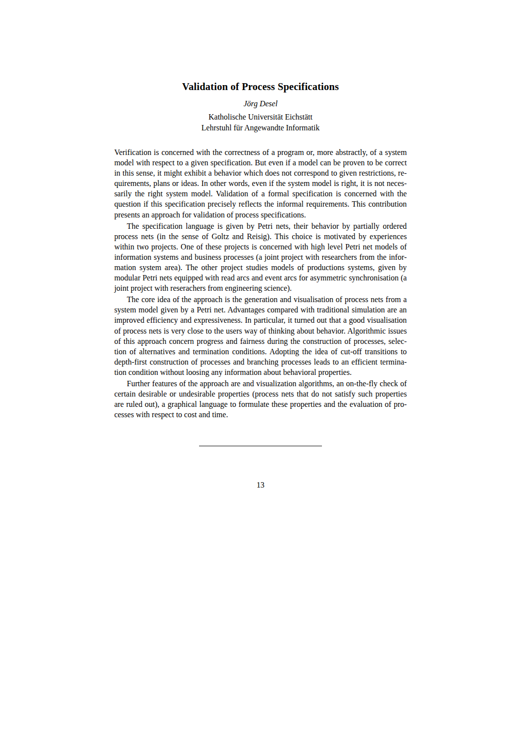Validation of Process Specifications
Jörg Desel
Katholische Universität Eichstätt
Lehrstuhl für Angewandte Informatik
Verification is concerned with the correctness of a program or, more abstractly, of a system model with respect to a given specification. But even if a model can be proven to be correct in this sense, it might exhibit a behavior which does not correspond to given restrictions, requirements, plans or ideas. In other words, even if the system model is right, it is not necessarily the right system model. Validation of a formal specification is concerned with the question if this specification precisely reflects the informal requirements. This contribution presents an approach for validation of process specifications.
The specification language is given by Petri nets, their behavior by partially ordered process nets (in the sense of Goltz and Reisig). This choice is motivated by experiences within two projects. One of these projects is concerned with high level Petri net models of information systems and business processes (a joint project with researchers from the information system area). The other project studies models of productions systems, given by modular Petri nets equipped with read arcs and event arcs for asymmetric synchronisation (a joint project with reserachers from engineering science).
The core idea of the approach is the generation and visualisation of process nets from a system model given by a Petri net. Advantages compared with traditional simulation are an improved efficiency and expressiveness. In particular, it turned out that a good visualisation of process nets is very close to the users way of thinking about behavior. Algorithmic issues of this approach concern progress and fairness during the construction of processes, selection of alternatives and termination conditions. Adopting the idea of cut-off transitions to depth-first construction of processes and branching processes leads to an efficient termination condition without loosing any information about behavioral properties.
Further features of the approach are and visualization algorithms, an on-the-fly check of certain desirable or undesirable properties (process nets that do not satisfy such properties are ruled out), a graphical language to formulate these properties and the evaluation of processes with respect to cost and time.
13